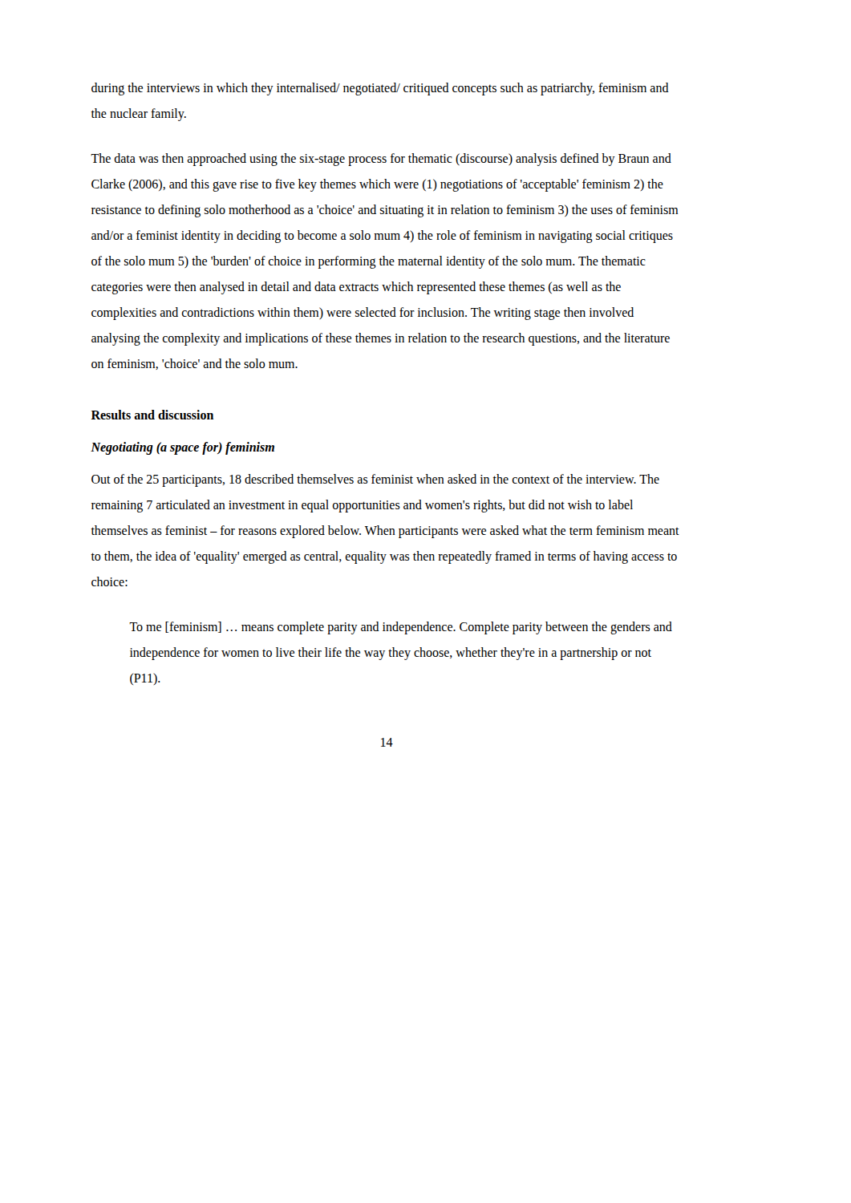during the interviews in which they internalised/ negotiated/ critiqued concepts such as patriarchy, feminism and the nuclear family.
The data was then approached using the six-stage process for thematic (discourse) analysis defined by Braun and Clarke (2006), and this gave rise to five key themes which were (1) negotiations of 'acceptable' feminism 2) the resistance to defining solo motherhood as a 'choice' and situating it in relation to feminism 3) the uses of feminism and/or a feminist identity in deciding to become a solo mum 4) the role of feminism in navigating social critiques of the solo mum 5) the 'burden' of choice in performing the maternal identity of the solo mum. The thematic categories were then analysed in detail and data extracts which represented these themes (as well as the complexities and contradictions within them) were selected for inclusion. The writing stage then involved analysing the complexity and implications of these themes in relation to the research questions, and the literature on feminism, 'choice' and the solo mum.
Results and discussion
Negotiating (a space for) feminism
Out of the 25 participants, 18 described themselves as feminist when asked in the context of the interview. The remaining 7 articulated an investment in equal opportunities and women's rights, but did not wish to label themselves as feminist – for reasons explored below. When participants were asked what the term feminism meant to them, the idea of 'equality' emerged as central, equality was then repeatedly framed in terms of having access to choice:
To me [feminism] … means complete parity and independence. Complete parity between the genders and independence for women to live their life the way they choose, whether they're in a partnership or not (P11).
14